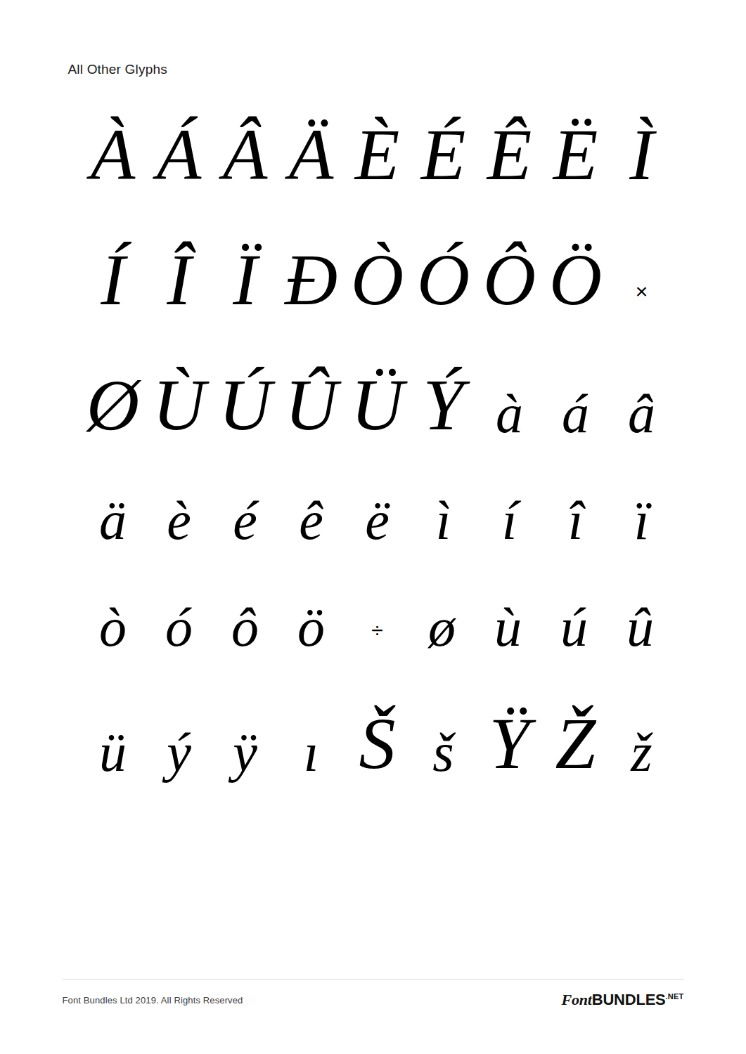All Other Glyphs
À
Á
Â
Ä
È
É
Ê
Ë
Ì
Í
Î
Ï
Ð
Ò
Ó
Ô
Ö
×
Ø
Ù
Ú
Û
Ü
Ý
à
á
â
ä
è
é
ê
ë
ì
í
î
ï
ò
ó
ô
ö
÷
ø
ù
ú
û
ü
ý
ÿ
ı
Š
š
Ÿ
Ž
ž
Font Bundles Ltd 2019. All Rights Reserved
Font BUNDLES.NET